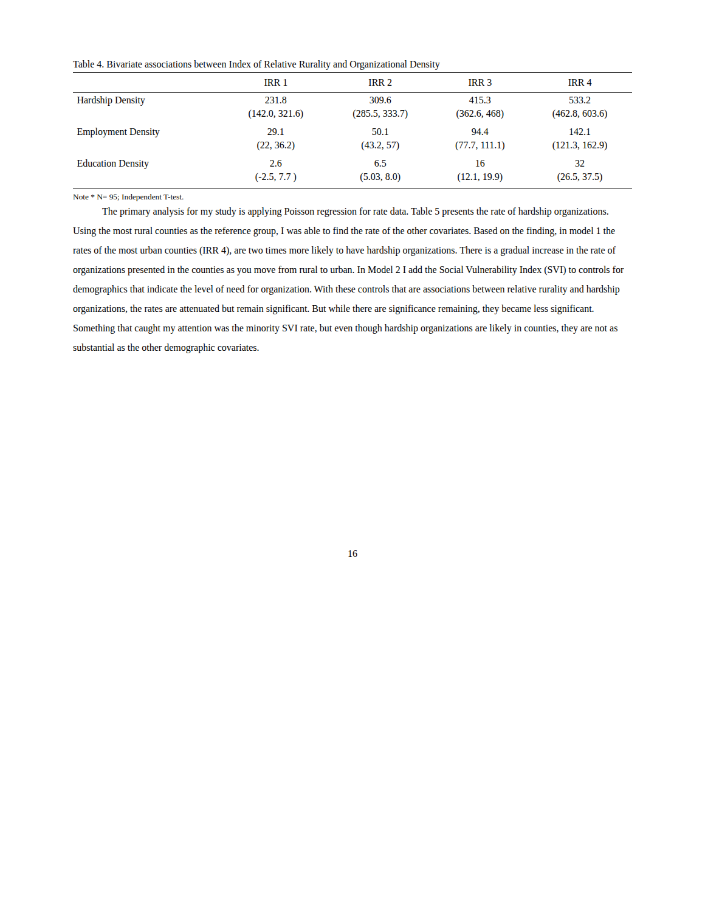Table 4. Bivariate associations between Index of Relative Rurality and Organizational Density
| | IRR 1 | IRR 2 | IRR 3 | IRR 4 |
| --- | --- | --- | --- | --- |
| Hardship Density | 231.8 | 309.6 | 415.3 | 533.2 |
| | (142.0, 321.6) | (285.5, 333.7) | (362.6, 468) | (462.8, 603.6) |
| Employment Density | 29.1 | 50.1 | 94.4 | 142.1 |
| | (22, 36.2) | (43.2, 57) | (77.7, 111.1) | (121.3, 162.9) |
| Education Density | 2.6 | 6.5 | 16 | 32 |
| | (-2.5, 7.7 ) | (5.03, 8.0) | (12.1, 19.9) | (26.5, 37.5) |
Note * N= 95; Independent T-test.
The primary analysis for my study is applying Poisson regression for rate data. Table 5 presents the rate of hardship organizations. Using the most rural counties as the reference group, I was able to find the rate of the other covariates. Based on the finding, in model 1 the rates of the most urban counties (IRR 4), are two times more likely to have hardship organizations. There is a gradual increase in the rate of organizations presented in the counties as you move from rural to urban. In Model 2 I add the Social Vulnerability Index (SVI) to controls for demographics that indicate the level of need for organization. With these controls that are associations between relative rurality and hardship organizations, the rates are attenuated but remain significant. But while there are significance remaining, they became less significant. Something that caught my attention was the minority SVI rate, but even though hardship organizations are likely in counties, they are not as substantial as the other demographic covariates.
16